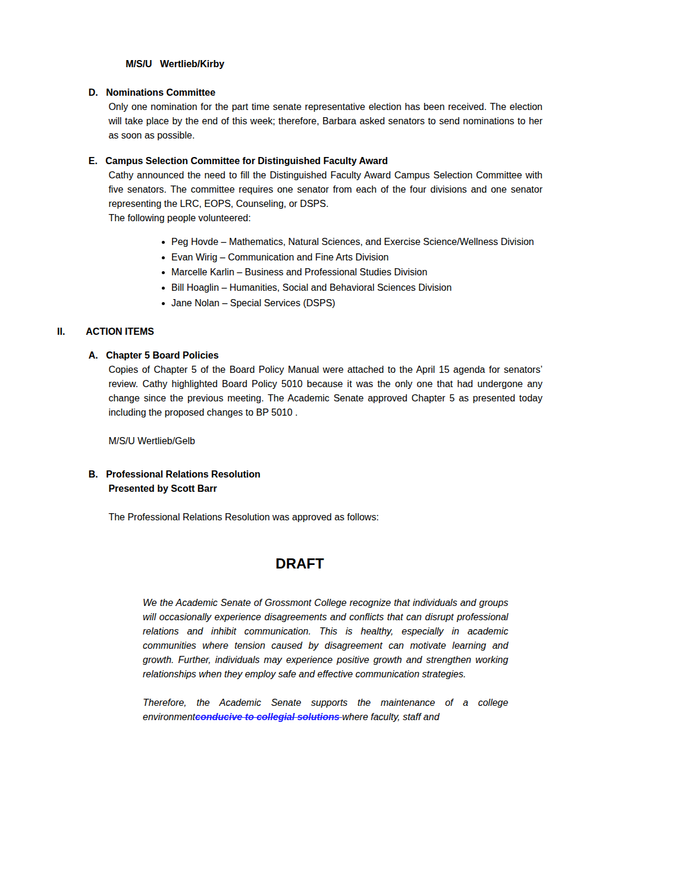M/S/U Wertlieb/Kirby
D. Nominations Committee
Only one nomination for the part time senate representative election has been received. The election will take place by the end of this week; therefore, Barbara asked senators to send nominations to her as soon as possible.
E. Campus Selection Committee for Distinguished Faculty Award
Cathy announced the need to fill the Distinguished Faculty Award Campus Selection Committee with five senators. The committee requires one senator from each of the four divisions and one senator representing the LRC, EOPS, Counseling, or DSPS.
The following people volunteered:
Peg Hovde – Mathematics, Natural Sciences, and Exercise Science/Wellness Division
Evan Wirig – Communication and Fine Arts Division
Marcelle Karlin – Business and Professional Studies Division
Bill Hoaglin – Humanities, Social and Behavioral Sciences Division
Jane Nolan – Special Services (DSPS)
II. ACTION ITEMS
A. Chapter 5 Board Policies
Copies of Chapter 5 of the Board Policy Manual were attached to the April 15 agenda for senators’ review. Cathy highlighted Board Policy 5010 because it was the only one that had undergone any change since the previous meeting. The Academic Senate approved Chapter 5 as presented today including the proposed changes to BP 5010 .
M/S/U Wertlieb/Gelb
B. Professional Relations Resolution
Presented by Scott Barr
The Professional Relations Resolution was approved as follows:
DRAFT
We the Academic Senate of Grossmont College recognize that individuals and groups will occasionally experience disagreements and conflicts that can disrupt professional relations and inhibit communication. This is healthy, especially in academic communities where tension caused by disagreement can motivate learning and growth. Further, individuals may experience positive growth and strengthen working relationships when they employ safe and effective communication strategies.
Therefore, the Academic Senate supports the maintenance of a college environmentconducive to collegial solutions where faculty, staff and